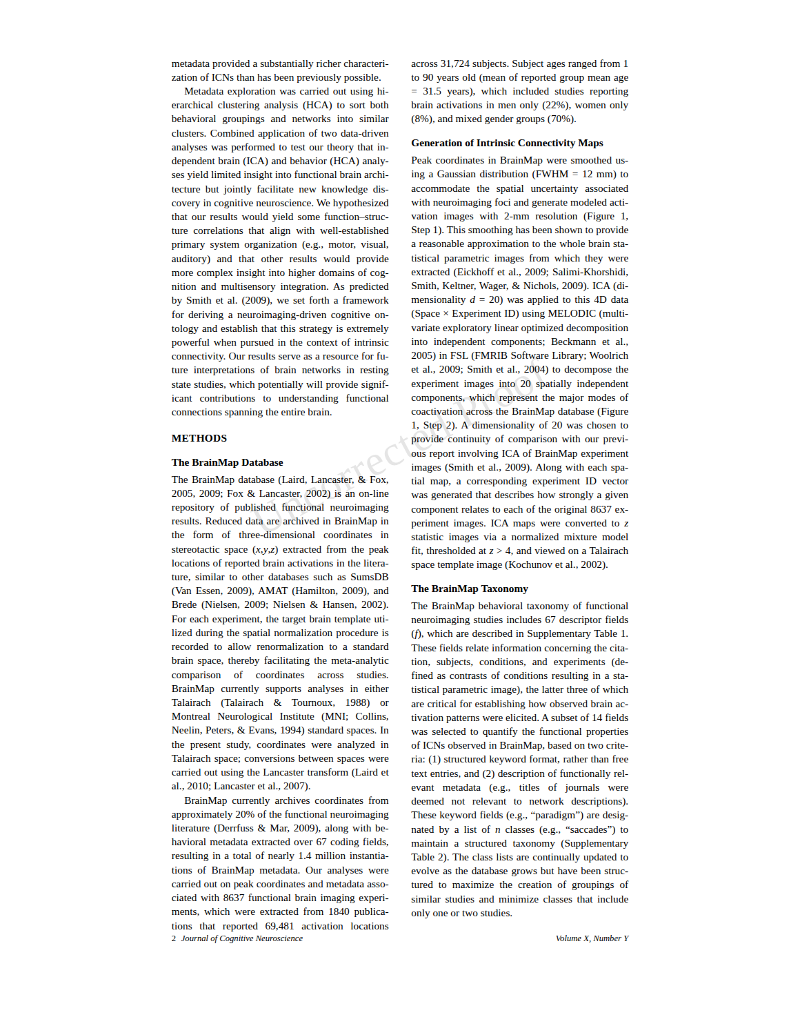Uncorrected Proof
metadata provided a substantially richer characterization of ICNs than has been previously possible.
Metadata exploration was carried out using hierarchical clustering analysis (HCA) to sort both behavioral groupings and networks into similar clusters. Combined application of two data-driven analyses was performed to test our theory that independent brain (ICA) and behavior (HCA) analyses yield limited insight into functional brain architecture but jointly facilitate new knowledge discovery in cognitive neuroscience. We hypothesized that our results would yield some function–structure correlations that align with well-established primary system organization (e.g., motor, visual, auditory) and that other results would provide more complex insight into higher domains of cognition and multisensory integration. As predicted by Smith et al. (2009), we set forth a framework for deriving a neuroimaging-driven cognitive ontology and establish that this strategy is extremely powerful when pursued in the context of intrinsic connectivity. Our results serve as a resource for future interpretations of brain networks in resting state studies, which potentially will provide significant contributions to understanding functional connections spanning the entire brain.
Methods
The BrainMap Database
The BrainMap database (Laird, Lancaster, & Fox, 2005, 2009; Fox & Lancaster, 2002) is an on-line repository of published functional neuroimaging results. Reduced data are archived in BrainMap in the form of three-dimensional coordinates in stereotactic space (x,y,z) extracted from the peak locations of reported brain activations in the literature, similar to other databases such as SumsDB (Van Essen, 2009), AMAT (Hamilton, 2009), and Brede (Nielsen, 2009; Nielsen & Hansen, 2002). For each experiment, the target brain template utilized during the spatial normalization procedure is recorded to allow renormalization to a standard brain space, thereby facilitating the meta-analytic comparison of coordinates across studies. BrainMap currently supports analyses in either Talairach (Talairach & Tournoux, 1988) or Montreal Neurological Institute (MNI; Collins, Neelin, Peters, & Evans, 1994) standard spaces. In the present study, coordinates were analyzed in Talairach space; conversions between spaces were carried out using the Lancaster transform (Laird et al., 2010; Lancaster et al., 2007).
BrainMap currently archives coordinates from approximately 20% of the functional neuroimaging literature (Derrfuss & Mar, 2009), along with behavioral metadata extracted over 67 coding fields, resulting in a total of nearly 1.4 million instantiations of BrainMap metadata. Our analyses were carried out on peak coordinates and metadata associated with 8637 functional brain imaging experiments, which were extracted from 1840 publications that reported 69,481 activation locations across 31,724 subjects. Subject ages ranged from 1 to 90 years old (mean of reported group mean age = 31.5 years), which included studies reporting brain activations in men only (22%), women only (8%), and mixed gender groups (70%).
Generation of Intrinsic Connectivity Maps
Peak coordinates in BrainMap were smoothed using a Gaussian distribution (FWHM = 12 mm) to accommodate the spatial uncertainty associated with neuroimaging foci and generate modeled activation images with 2-mm resolution (Figure 1, Step 1). This smoothing has been shown to provide a reasonable approximation to the whole brain statistical parametric images from which they were extracted (Eickhoff et al., 2009; Salimi-Khorshidi, Smith, Keltner, Wager, & Nichols, 2009). ICA (dimensionality d = 20) was applied to this 4D data (Space × Experiment ID) using MELODIC (multivariate exploratory linear optimized decomposition into independent components; Beckmann et al., 2005) in FSL (FMRIB Software Library; Woolrich et al., 2009; Smith et al., 2004) to decompose the experiment images into 20 spatially independent components, which represent the major modes of coactivation across the BrainMap database (Figure 1, Step 2). A dimensionality of 20 was chosen to provide continuity of comparison with our previous report involving ICA of BrainMap experiment images (Smith et al., 2009). Along with each spatial map, a corresponding experiment ID vector was generated that describes how strongly a given component relates to each of the original 8637 experiment images. ICA maps were converted to z statistic images via a normalized mixture model fit, thresholded at z > 4, and viewed on a Talairach space template image (Kochunov et al., 2002).
The BrainMap Taxonomy
The BrainMap behavioral taxonomy of functional neuroimaging studies includes 67 descriptor fields (f), which are described in Supplementary Table 1. These fields relate information concerning the citation, subjects, conditions, and experiments (defined as contrasts of conditions resulting in a statistical parametric image), the latter three of which are critical for establishing how observed brain activation patterns were elicited. A subset of 14 fields was selected to quantify the functional properties of ICNs observed in BrainMap, based on two criteria: (1) structured keyword format, rather than free text entries, and (2) description of functionally relevant metadata (e.g., titles of journals were deemed not relevant to network descriptions). These keyword fields (e.g., “paradigm”) are designated by a list of n classes (e.g., “saccades”) to maintain a structured taxonomy (Supplementary Table 2). The class lists are continually updated to evolve as the database grows but have been structured to maximize the creation of groupings of similar studies and minimize classes that include only one or two studies.
2 Journal of Cognitive Neuroscience
Volume X, Number Y